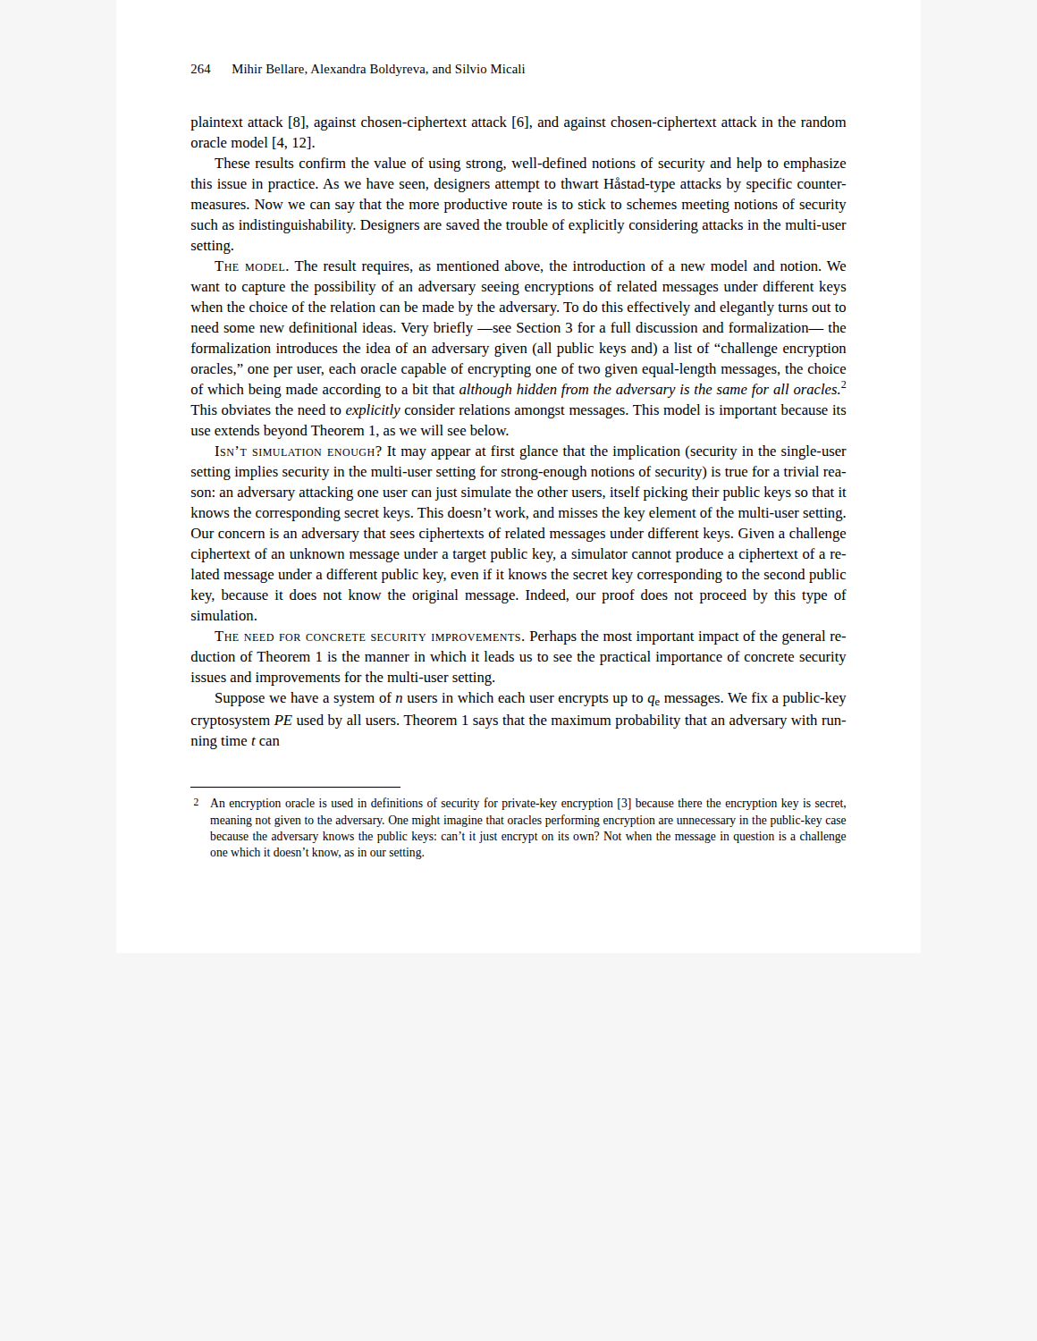264 Mihir Bellare, Alexandra Boldyreva, and Silvio Micali
plaintext attack [8], against chosen-ciphertext attack [6], and against chosen-ciphertext attack in the random oracle model [4, 12].
These results confirm the value of using strong, well-defined notions of security and help to emphasize this issue in practice. As we have seen, designers attempt to thwart Håstad-type attacks by specific counter-measures. Now we can say that the more productive route is to stick to schemes meeting notions of security such as indistinguishability. Designers are saved the trouble of explicitly considering attacks in the multi-user setting.
The model. The result requires, as mentioned above, the introduction of a new model and notion. We want to capture the possibility of an adversary seeing encryptions of related messages under different keys when the choice of the relation can be made by the adversary. To do this effectively and elegantly turns out to need some new definitional ideas. Very briefly —see Section 3 for a full discussion and formalization— the formalization introduces the idea of an adversary given (all public keys and) a list of “challenge encryption oracles,” one per user, each oracle capable of encrypting one of two given equal-length messages, the choice of which being made according to a bit that although hidden from the adversary is the same for all oracles.2 This obviates the need to explicitly consider relations amongst messages. This model is important because its use extends beyond Theorem 1, as we will see below.
Isn’t simulation enough? It may appear at first glance that the implication (security in the single-user setting implies security in the multi-user setting for strong-enough notions of security) is true for a trivial reason: an adversary attacking one user can just simulate the other users, itself picking their public keys so that it knows the corresponding secret keys. This doesn’t work, and misses the key element of the multi-user setting. Our concern is an adversary that sees ciphertexts of related messages under different keys. Given a challenge ciphertext of an unknown message under a target public key, a simulator cannot produce a ciphertext of a related message under a different public key, even if it knows the secret key corresponding to the second public key, because it does not know the original message. Indeed, our proof does not proceed by this type of simulation.
The need for concrete security improvements. Perhaps the most important impact of the general reduction of Theorem 1 is the manner in which it leads us to see the practical importance of concrete security issues and improvements for the multi-user setting.
Suppose we have a system of n users in which each user encrypts up to qe messages. We fix a public-key cryptosystem PE used by all users. Theorem 1 says that the maximum probability that an adversary with running time t can
2
An encryption oracle is used in definitions of security for private-key encryption [3] because there the encryption key is secret, meaning not given to the adversary. One might imagine that oracles performing encryption are unnecessary in the public-key case because the adversary knows the public keys: can’t it just encrypt on its own? Not when the message in question is a challenge one which it doesn’t know, as in our setting.